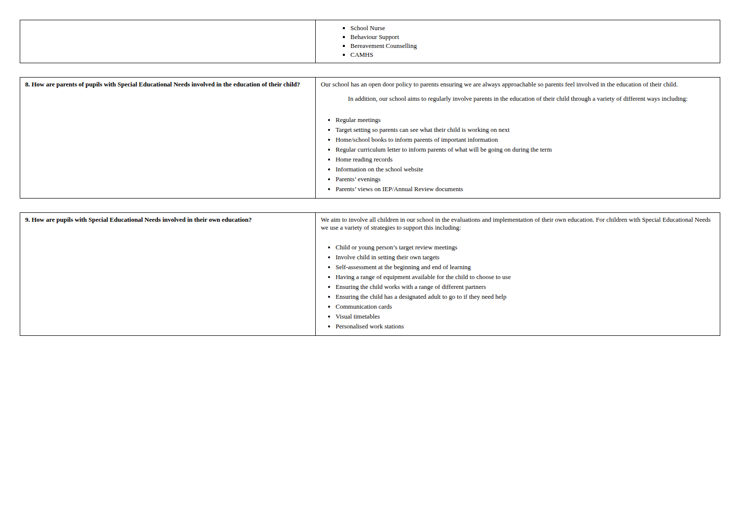| | School Nurse Behaviour Support Bereavement Counselling CAMHS |
| 8. How are parents of pupils with Special Educational Needs involved in the education of their child? | Our school has an open door policy to parents ensuring we are always approachable so parents feel involved in the education of their child. In addition, our school aims to regularly involve parents in the education of their child through a variety of different ways including: Regular meetings Target setting so parents can see what their child is working on next Home/school books to inform parents of important information Regular curriculum letter to inform parents of what will be going on during the term Home reading records Information on the school website Parents’ evenings Parents’ views on IEP/Annual Review documents |
| 9. How are pupils with Special Educational Needs involved in their own education? | We aim to involve all children in our school in the evaluations and implementation of their own education. For children with Special Educational Needs we use a variety of strategies to support this including: Child or young person’s target review meetings Involve child in setting their own targets Self-assessment at the beginning and end of learning Having a range of equipment available for the child to choose to use Ensuring the child works with a range of different partners Ensuring the child has a designated adult to go to if they need help Communication cards Visual timetables Personalised work stations |